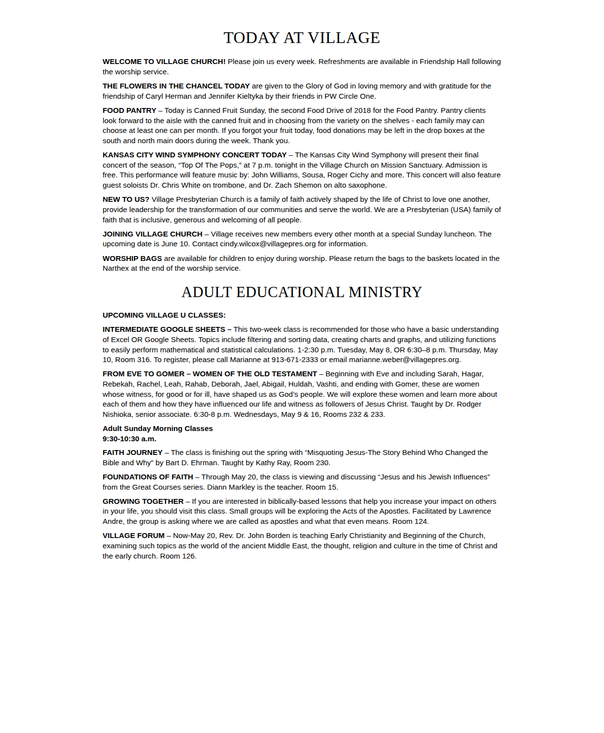TODAY AT VILLAGE
WELCOME TO VILLAGE CHURCH! Please join us every week. Refreshments are available in Friendship Hall following the worship service.
THE FLOWERS IN THE CHANCEL TODAY are given to the Glory of God in loving memory and with gratitude for the friendship of Caryl Herman and Jennifer Kieltyka by their friends in PW Circle One.
FOOD PANTRY – Today is Canned Fruit Sunday, the second Food Drive of 2018 for the Food Pantry. Pantry clients look forward to the aisle with the canned fruit and in choosing from the variety on the shelves - each family may can choose at least one can per month. If you forgot your fruit today, food donations may be left in the drop boxes at the south and north main doors during the week. Thank you.
KANSAS CITY WIND SYMPHONY CONCERT TODAY – The Kansas City Wind Symphony will present their final concert of the season, “Top Of The Pops,” at 7 p.m. tonight in the Village Church on Mission Sanctuary. Admission is free. This performance will feature music by: John Williams, Sousa, Roger Cichy and more. This concert will also feature guest soloists Dr. Chris White on trombone, and Dr. Zach Shemon on alto saxophone.
NEW TO US? Village Presbyterian Church is a family of faith actively shaped by the life of Christ to love one another, provide leadership for the transformation of our communities and serve the world. We are a Presbyterian (USA) family of faith that is inclusive, generous and welcoming of all people.
JOINING VILLAGE CHURCH – Village receives new members every other month at a special Sunday luncheon. The upcoming date is June 10. Contact cindy.wilcox@villagepres.org for information.
WORSHIP BAGS are available for children to enjoy during worship. Please return the bags to the baskets located in the Narthex at the end of the worship service.
ADULT EDUCATIONAL MINISTRY
UPCOMING VILLAGE U CLASSES:
INTERMEDIATE GOOGLE SHEETS – This two-week class is recommended for those who have a basic understanding of Excel OR Google Sheets. Topics include filtering and sorting data, creating charts and graphs, and utilizing functions to easily perform mathematical and statistical calculations. 1-2:30 p.m. Tuesday, May 8, OR 6:30–8 p.m. Thursday, May 10, Room 316. To register, please call Marianne at 913-671-2333 or email marianne.weber@villagepres.org.
FROM EVE TO GOMER – WOMEN OF THE OLD TESTAMENT – Beginning with Eve and including Sarah, Hagar, Rebekah, Rachel, Leah, Rahab, Deborah, Jael, Abigail, Huldah, Vashti, and ending with Gomer, these are women whose witness, for good or for ill, have shaped us as God’s people. We will explore these women and learn more about each of them and how they have influenced our life and witness as followers of Jesus Christ. Taught by Dr. Rodger Nishioka, senior associate. 6:30-8 p.m. Wednesdays, May 9 & 16, Rooms 232 & 233.
Adult Sunday Morning Classes
9:30-10:30 a.m.
FAITH JOURNEY – The class is finishing out the spring with “Misquoting Jesus-The Story Behind Who Changed the Bible and Why” by Bart D. Ehrman. Taught by Kathy Ray, Room 230.
FOUNDATIONS OF FAITH – Through May 20, the class is viewing and discussing “Jesus and his Jewish Influences” from the Great Courses series. Diann Markley is the teacher. Room 15.
GROWING TOGETHER – If you are interested in biblically-based lessons that help you increase your impact on others in your life, you should visit this class. Small groups will be exploring the Acts of the Apostles. Facilitated by Lawrence Andre, the group is asking where we are called as apostles and what that even means. Room 124.
VILLAGE FORUM – Now-May 20, Rev. Dr. John Borden is teaching Early Christianity and Beginning of the Church, examining such topics as the world of the ancient Middle East, the thought, religion and culture in the time of Christ and the early church. Room 126.